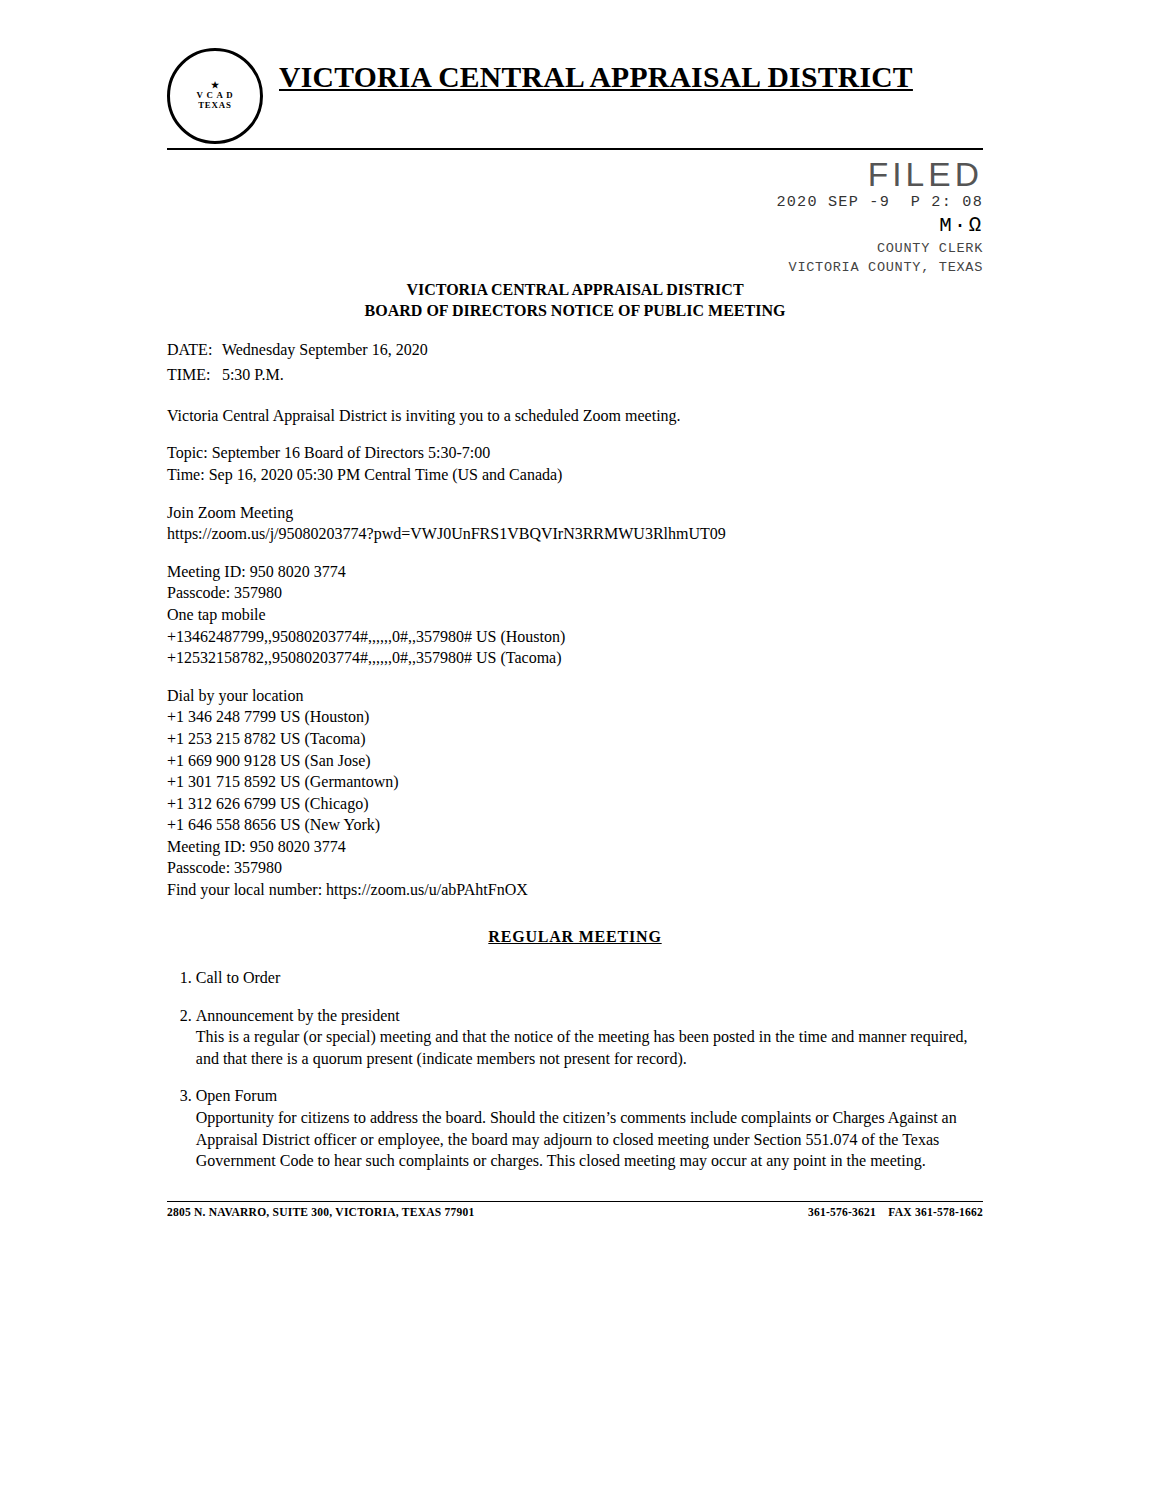★
V C A D
TEXAS
VICTORIA CENTRAL APPRAISAL DISTRICT
FILED
2020 SEP -9 P 2: 08
M·Ω
COUNTY CLERK
VICTORIA COUNTY, TEXAS
VICTORIA CENTRAL APPRAISAL DISTRICT BOARD OF DIRECTORS NOTICE OF PUBLIC MEETING
| DATE: | Wednesday September 16, 2020 |
| TIME: | 5:30 P.M. |
Victoria Central Appraisal District is inviting you to a scheduled Zoom meeting.
Topic: September 16 Board of Directors 5:30-7:00
Time: Sep 16, 2020 05:30 PM Central Time (US and Canada)
Join Zoom Meeting
https://zoom.us/j/95080203774?pwd=VWJ0UnFRS1VBQVIrN3RRMWU3RlhmUT09
Meeting ID: 950 8020 3774
Passcode: 357980
One tap mobile
+13462487799,,95080203774#,,,,,,0#,,357980# US (Houston)
+12532158782,,95080203774#,,,,,,0#,,357980# US (Tacoma)
Dial by your location
+1 346 248 7799 US (Houston)
+1 253 215 8782 US (Tacoma)
+1 669 900 9128 US (San Jose)
+1 301 715 8592 US (Germantown)
+1 312 626 6799 US (Chicago)
+1 646 558 8656 US (New York)
Meeting ID: 950 8020 3774
Passcode: 357980
Find your local number: https://zoom.us/u/abPAhtFnOX
REGULAR MEETING
Call to Order
Announcement by the president This is a regular (or special) meeting and that the notice of the meeting has been posted in the time and manner required, and that there is a quorum present (indicate members not present for record).
Open Forum Opportunity for citizens to address the board. Should the citizen’s comments include complaints or Charges Against an Appraisal District officer or employee, the board may adjourn to closed meeting under Section 551.074 of the Texas Government Code to hear such complaints or charges. This closed meeting may occur at any point in the meeting.
2805 N. NAVARRO, SUITE 300, VICTORIA, TEXAS 77901 361-576-3621 FAX 361-578-1662